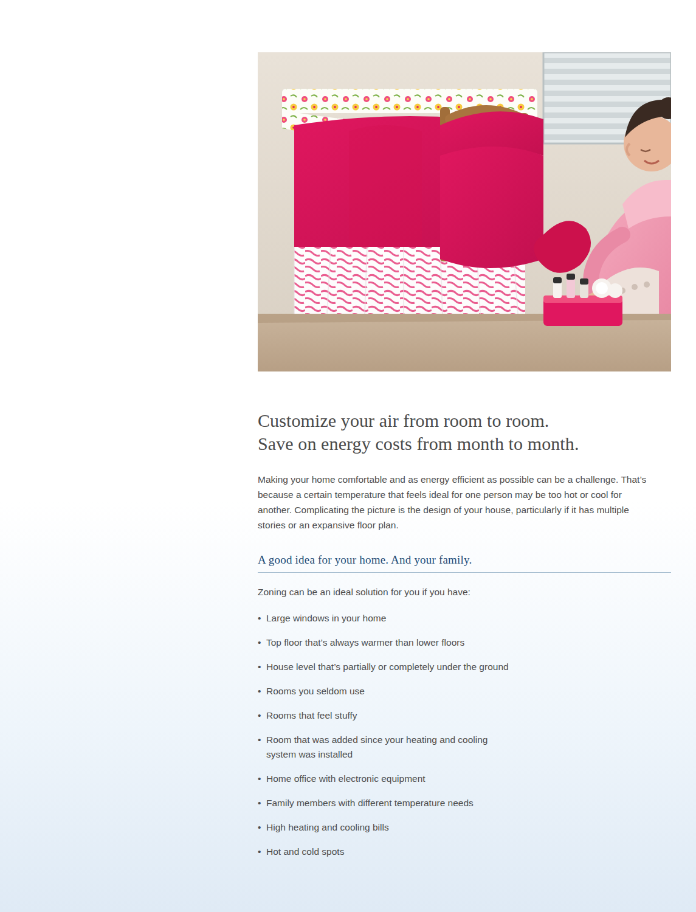Customize your air from room to room.
Save on energy costs from month to month.
Making your home comfortable and as energy efficient as possible can be a challenge. That’s because a certain temperature that feels ideal for one person may be too hot or cool for another. Complicating the picture is the design of your house, particularly if it has multiple stories or an expansive floor plan.
A good idea for your home. And your family.
Zoning can be an ideal solution for you if you have:
Large windows in your home
Top floor that’s always warmer than lower floors
House level that’s partially or completely under the ground
Rooms you seldom use
Rooms that feel stuffy
Room that was added since your heating and coolingsystem was installed
Home office with electronic equipment
Family members with different temperature needs
High heating and cooling bills
Hot and cold spots